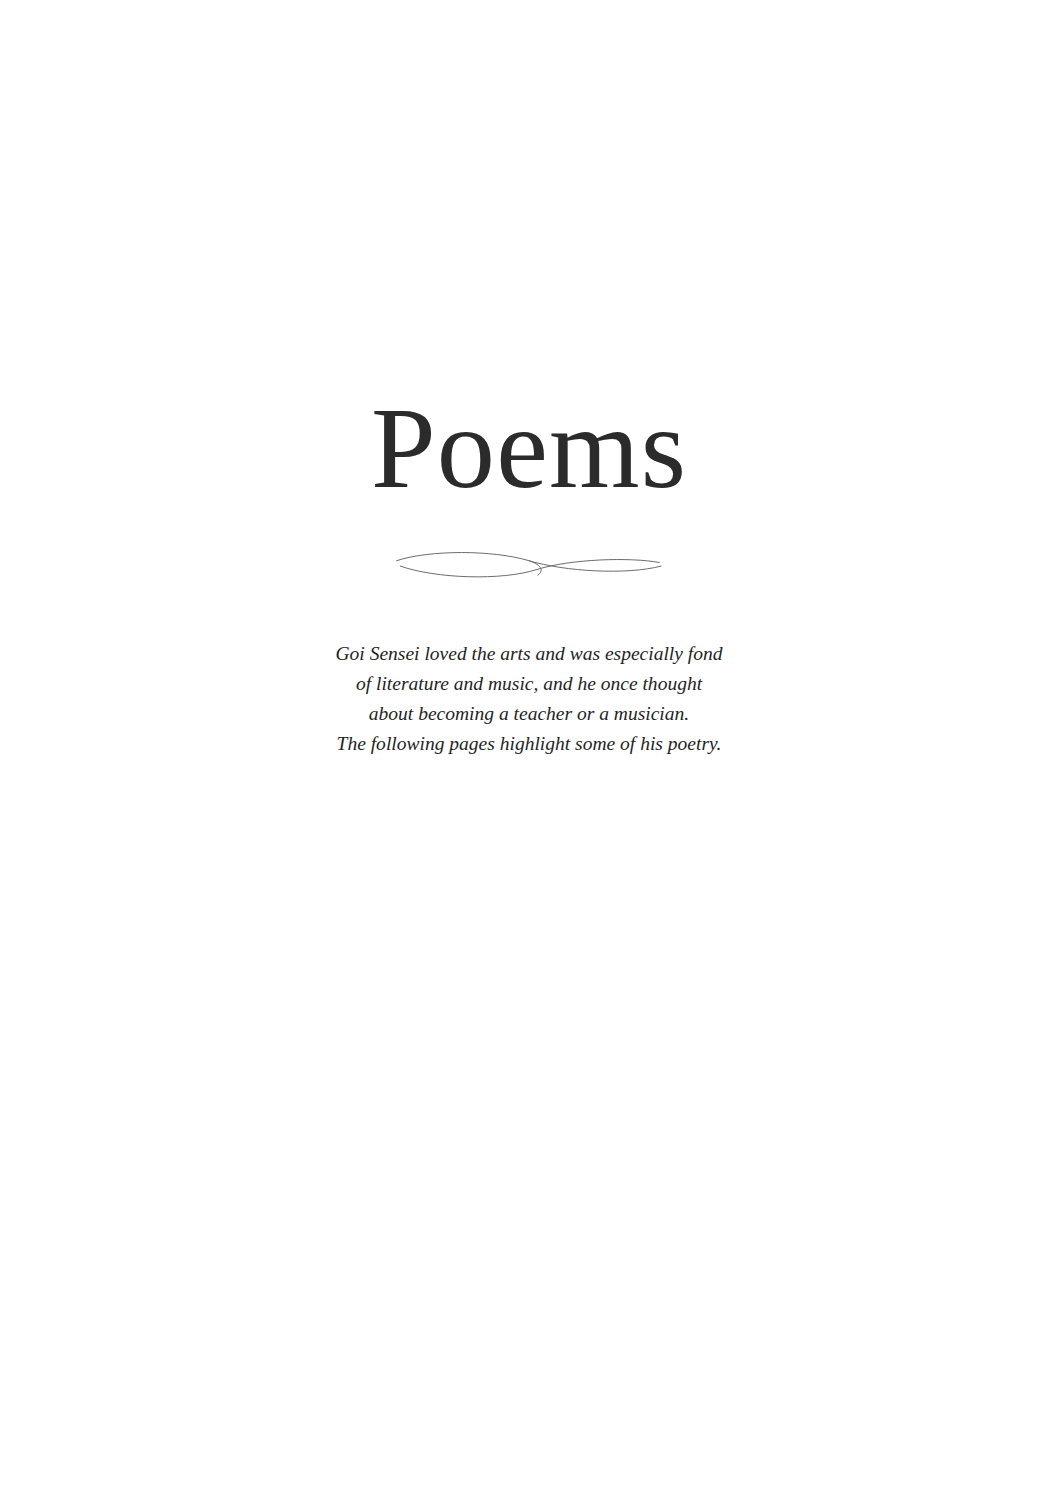Poems
Goi Sensei loved the arts and was especially fond
of literature and music, and he once thought
about becoming a teacher or a musician.
The following pages highlight some of his poetry.